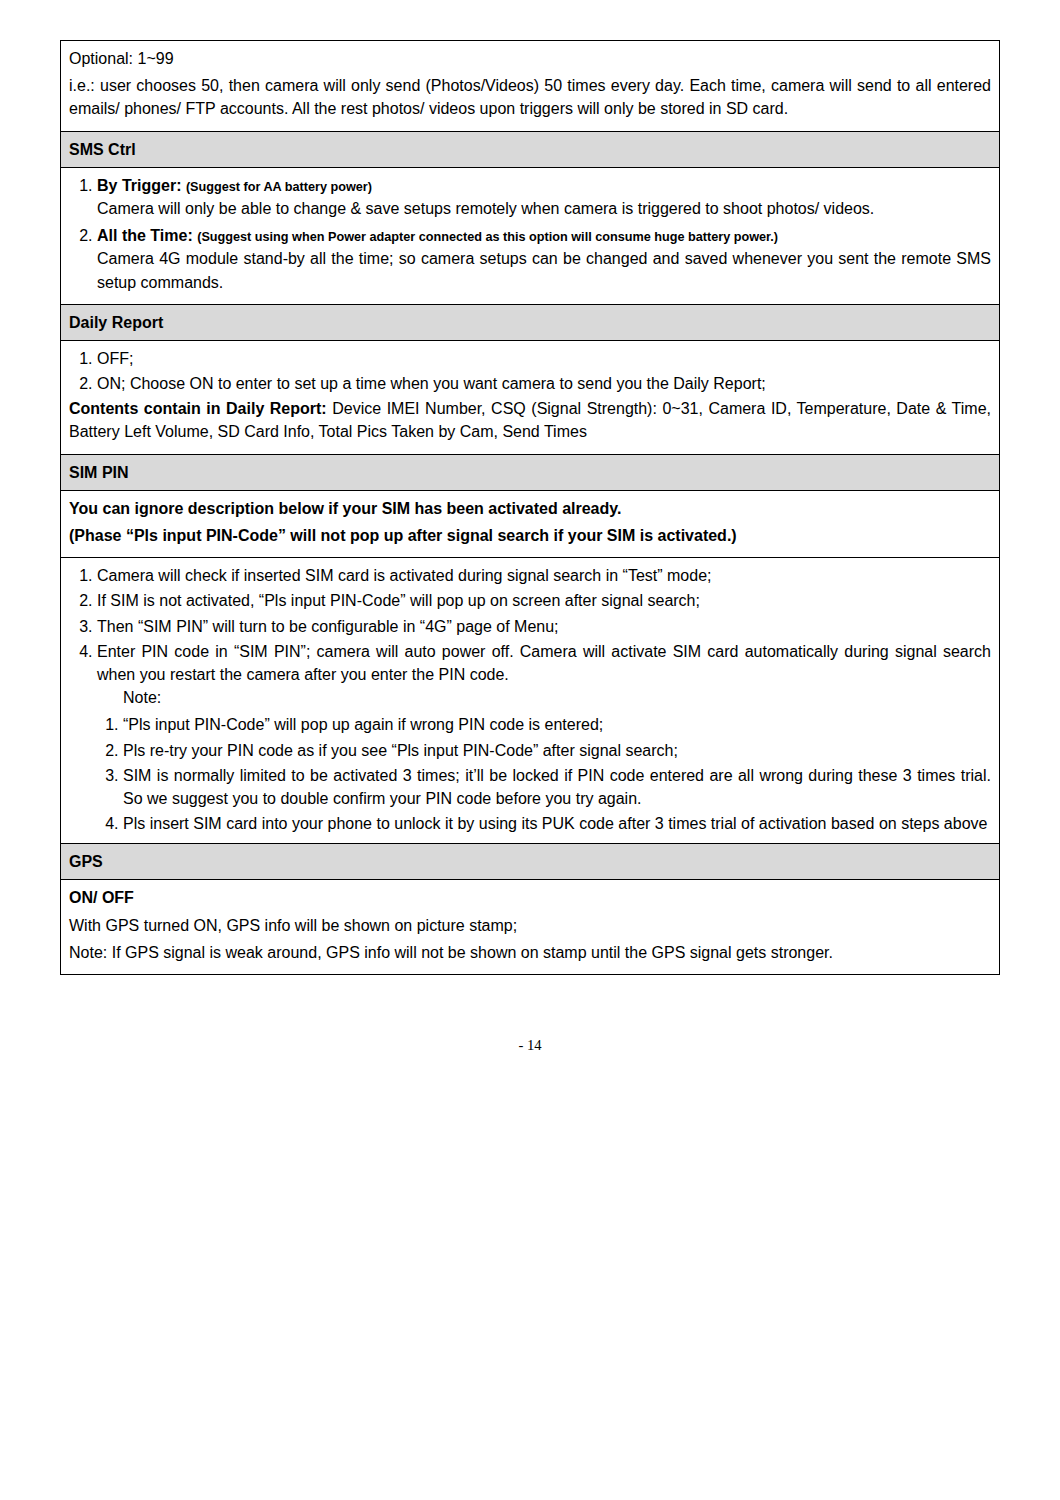| Optional: 1~99 i.e.: user chooses 50, then camera will only send (Photos/Videos) 50 times every day. Each time, camera will send to all entered emails/ phones/ FTP accounts. All the rest photos/ videos upon triggers will only be stored in SD card. |
| SMS Ctrl |
| By Trigger: (Suggest for AA battery power) Camera will only be able to change & save setups remotely when camera is triggered to shoot photos/ videos. All the Time: (Suggest using when Power adapter connected as this option will consume huge battery power.) Camera 4G module stand-by all the time; so camera setups can be changed and saved whenever you sent the remote SMS setup commands. |
| Daily Report |
| OFF; ON; Choose ON to enter to set up a time when you want camera to send you the Daily Report; Contents contain in Daily Report: Device IMEI Number, CSQ (Signal Strength): 0~31, Camera ID, Temperature, Date & Time, Battery Left Volume, SD Card Info, Total Pics Taken by Cam, Send Times |
| SIM PIN |
| You can ignore description below if your SIM has been activated already. (Phase “Pls input PIN-Code” will not pop up after signal search if your SIM is activated.) |
| Camera will check if inserted SIM card is activated during signal search in “Test” mode; If SIM is not activated, “Pls input PIN-Code” will pop up on screen after signal search; Then “SIM PIN” will turn to be configurable in “4G” page of Menu; Enter PIN code in “SIM PIN”; camera will auto power off. Camera will activate SIM card automatically during signal search when you restart the camera after you enter the PIN code. Note: “Pls input PIN-Code” will pop up again if wrong PIN code is entered; Pls re-try your PIN code as if you see “Pls input PIN-Code” after signal search; SIM is normally limited to be activated 3 times; it’ll be locked if PIN code entered are all wrong during these 3 times trial. So we suggest you to double confirm your PIN code before you try again. Pls insert SIM card into your phone to unlock it by using its PUK code after 3 times trial of activation based on steps above |
| GPS |
| ON/ OFF With GPS turned ON, GPS info will be shown on picture stamp; Note: If GPS signal is weak around, GPS info will not be shown on stamp until the GPS signal gets stronger. |
- 14